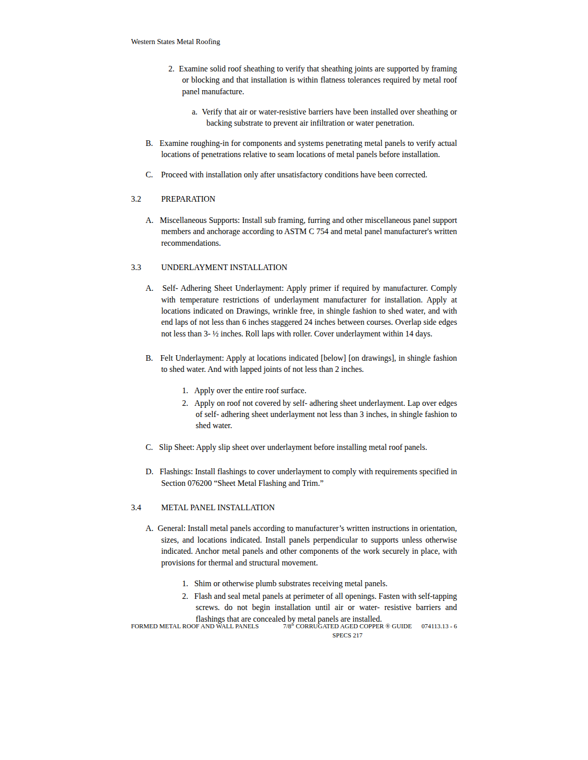Western States Metal Roofing
2. Examine solid roof sheathing to verify that sheathing joints are supported by framing or blocking and that installation is within flatness tolerances required by metal roof panel manufacture.
a. Verify that air or water-resistive barriers have been installed over sheathing or backing substrate to prevent air infiltration or water penetration.
B. Examine roughing-in for components and systems penetrating metal panels to verify actual locations of penetrations relative to seam locations of metal panels before installation.
C. Proceed with installation only after unsatisfactory conditions have been corrected.
3.2 PREPARATION
A. Miscellaneous Supports: Install sub framing, furring and other miscellaneous panel support members and anchorage according to ASTM C 754 and metal panel manufacturer's written recommendations.
3.3 UNDERLAYMENT INSTALLATION
A. Self- Adhering Sheet Underlayment: Apply primer if required by manufacturer. Comply with temperature restrictions of underlayment manufacturer for installation. Apply at locations indicated on Drawings, wrinkle free, in shingle fashion to shed water, and with end laps of not less than 6 inches staggered 24 inches between courses. Overlap side edges not less than 3- ½ inches. Roll laps with roller. Cover underlayment within 14 days.
B. Felt Underlayment: Apply at locations indicated [below] [on drawings], in shingle fashion to shed water. And with lapped joints of not less than 2 inches.
1. Apply over the entire roof surface.
2. Apply on roof not covered by self- adhering sheet underlayment. Lap over edges of self- adhering sheet underlayment not less than 3 inches, in shingle fashion to shed water.
C. Slip Sheet: Apply slip sheet over underlayment before installing metal roof panels.
D. Flashings: Install flashings to cover underlayment to comply with requirements specified in Section 076200 “Sheet Metal Flashing and Trim.”
3.4 METAL PANEL INSTALLATION
A. General: Install metal panels according to manufacturer’s written instructions in orientation, sizes, and locations indicated. Install panels perpendicular to supports unless otherwise indicated. Anchor metal panels and other components of the work securely in place, with provisions for thermal and structural movement.
1. Shim or otherwise plumb substrates receiving metal panels.
2. Flash and seal metal panels at perimeter of all openings. Fasten with self-tapping screws. do not begin installation until air or water- resistive barriers and flashings that are concealed by metal panels are installed.
FORMED METAL ROOF AND WALL PANELS 7/8” CORRUGATED AGED COPPER ® GUIDE SPECS 217 074113.13 - 6